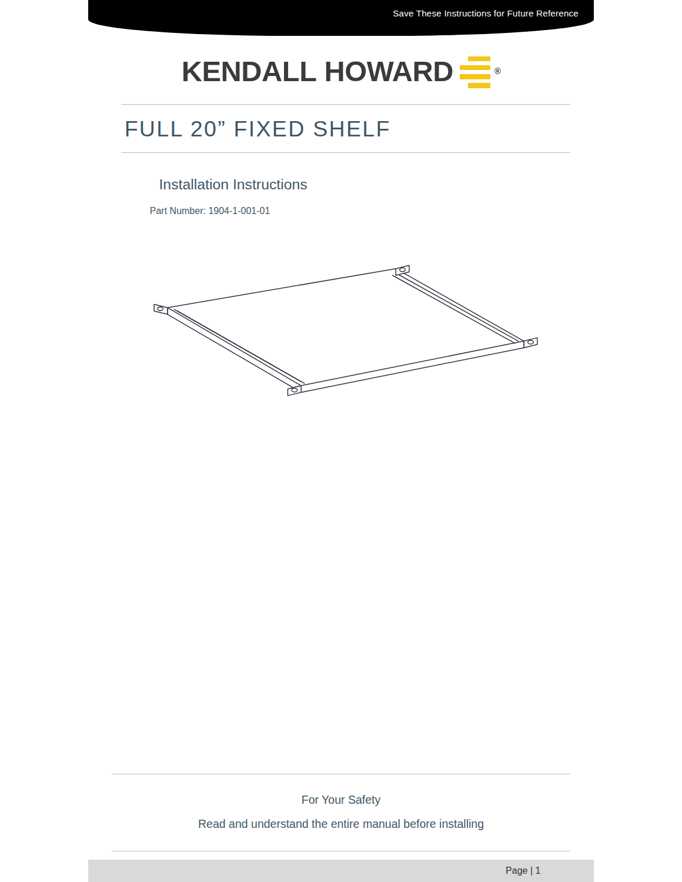Save These Instructions for Future Reference
KENDALL HOWARD ®
FULL 20” FIXED SHELF
Installation Instructions
Part Number: 1904-1-001-01
For Your Safety
Read and understand the entire manual before installing
Page | 1